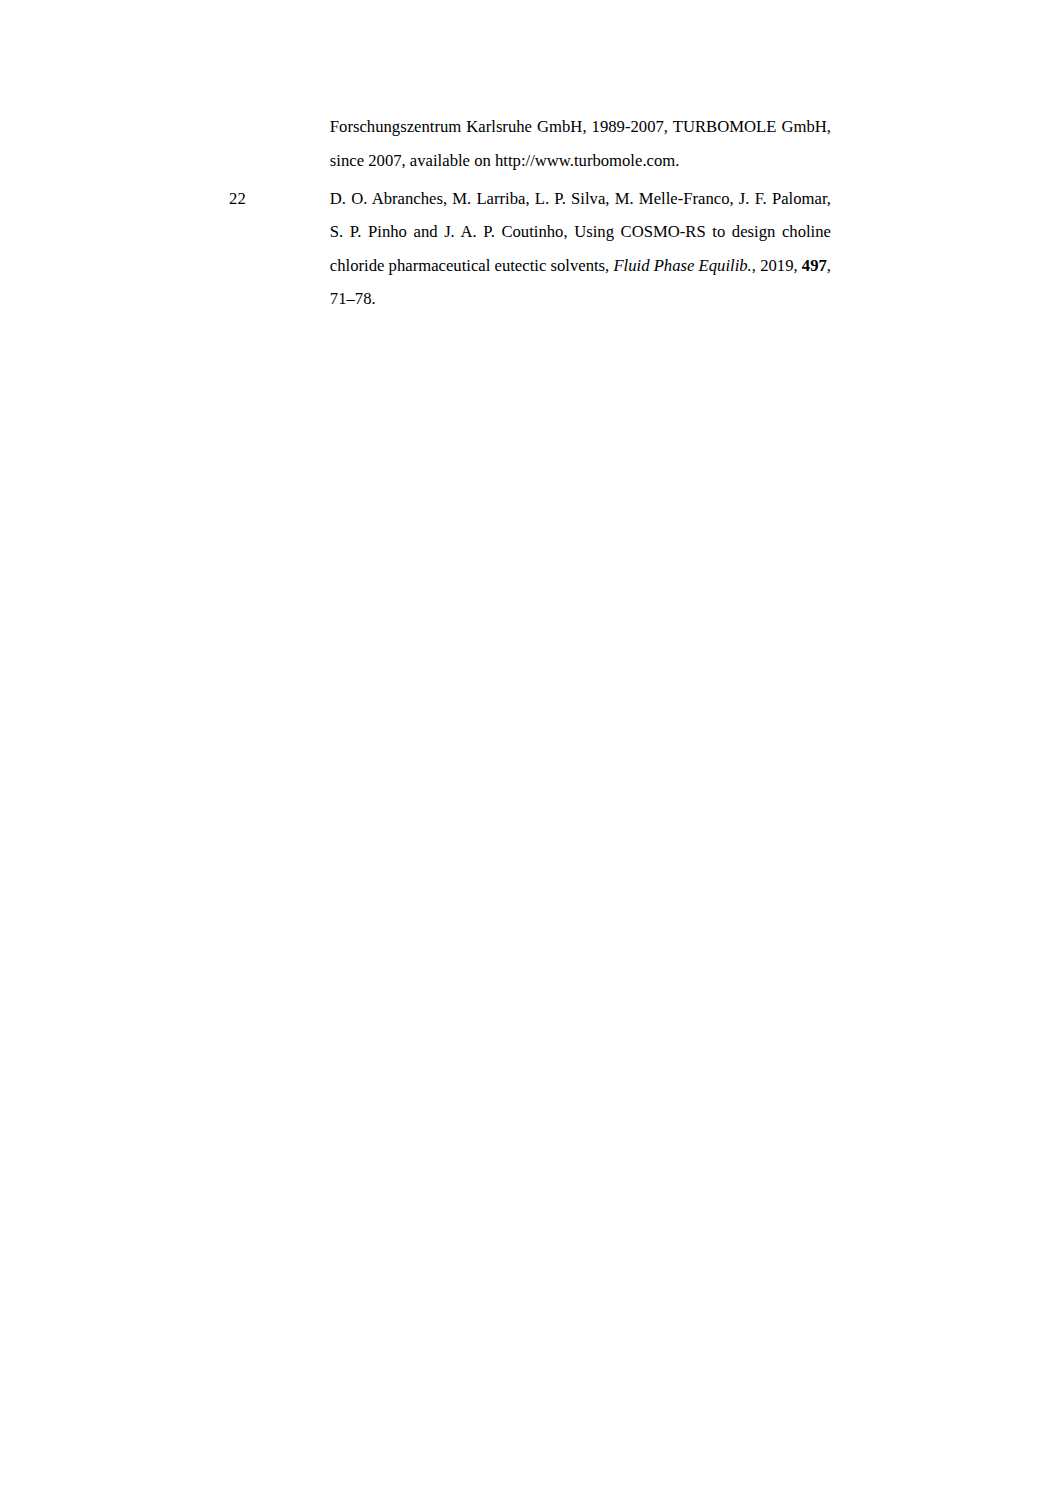Forschungszentrum Karlsruhe GmbH, 1989-2007, TURBOMOLE GmbH, since 2007, available on http://www.turbomole.com.
22 D. O. Abranches, M. Larriba, L. P. Silva, M. Melle-Franco, J. F. Palomar, S. P. Pinho and J. A. P. Coutinho, Using COSMO-RS to design choline chloride pharmaceutical eutectic solvents, Fluid Phase Equilib., 2019, 497, 71–78.